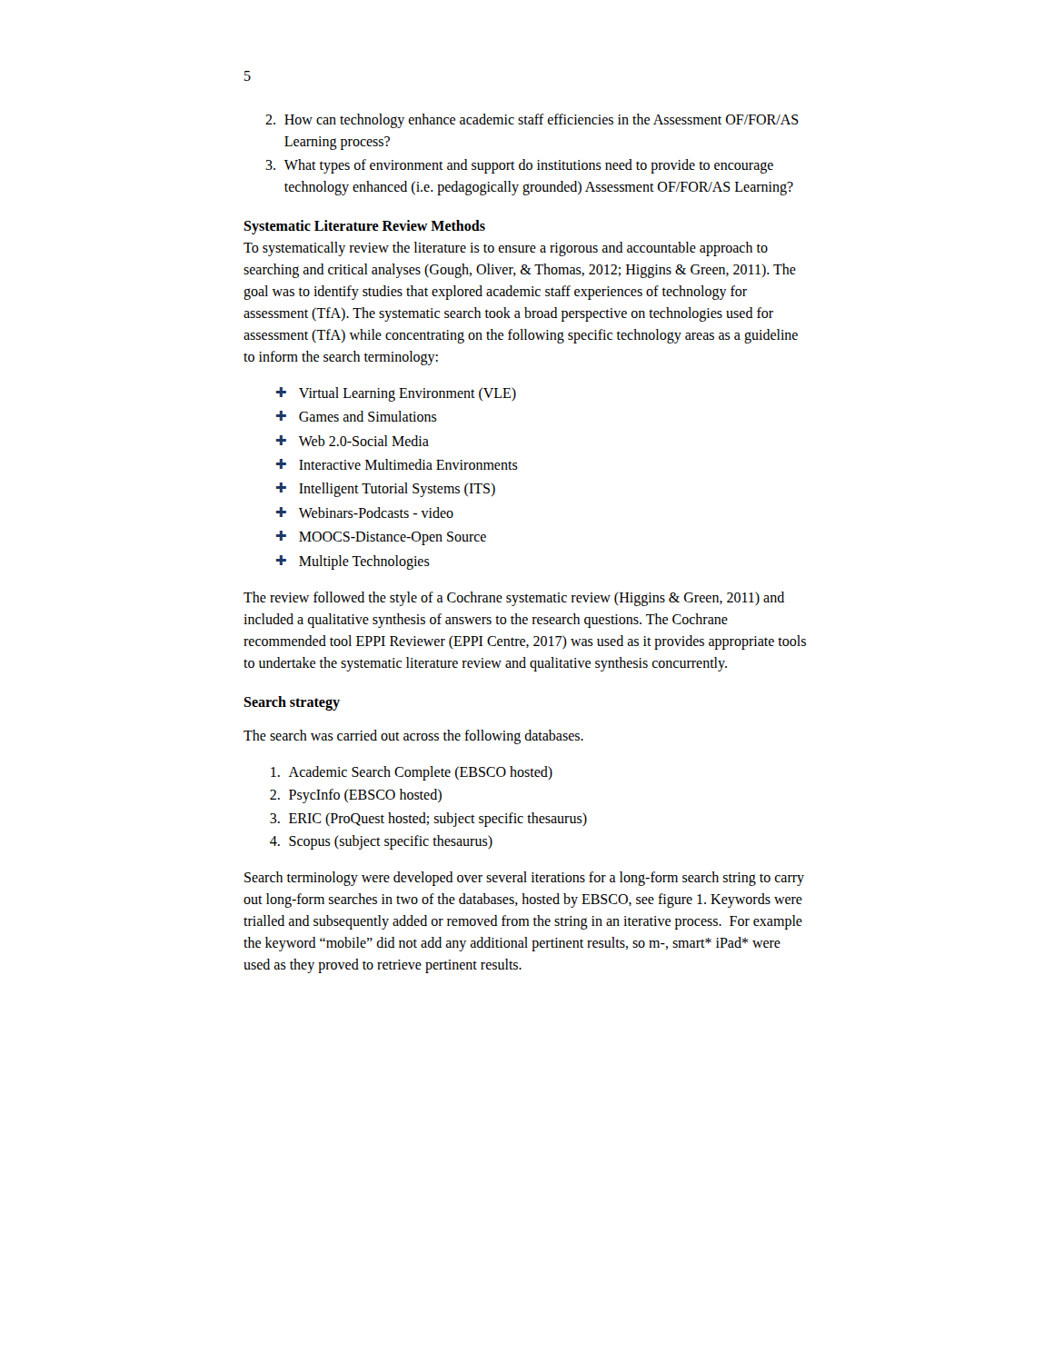5
How can technology enhance academic staff efficiencies in the Assessment OF/FOR/AS Learning process?
What types of environment and support do institutions need to provide to encourage technology enhanced (i.e. pedagogically grounded) Assessment OF/FOR/AS Learning?
Systematic Literature Review Methods
To systematically review the literature is to ensure a rigorous and accountable approach to searching and critical analyses (Gough, Oliver, & Thomas, 2012; Higgins & Green, 2011). The goal was to identify studies that explored academic staff experiences of technology for assessment (TfA). The systematic search took a broad perspective on technologies used for assessment (TfA) while concentrating on the following specific technology areas as a guideline to inform the search terminology:
Virtual Learning Environment (VLE)
Games and Simulations
Web 2.0-Social Media
Interactive Multimedia Environments
Intelligent Tutorial Systems (ITS)
Webinars-Podcasts - video
MOOCS-Distance-Open Source
Multiple Technologies
The review followed the style of a Cochrane systematic review (Higgins & Green, 2011) and included a qualitative synthesis of answers to the research questions. The Cochrane recommended tool EPPI Reviewer (EPPI Centre, 2017) was used as it provides appropriate tools to undertake the systematic literature review and qualitative synthesis concurrently.
Search strategy
The search was carried out across the following databases.
Academic Search Complete (EBSCO hosted)
PsycInfo (EBSCO hosted)
ERIC (ProQuest hosted; subject specific thesaurus)
Scopus (subject specific thesaurus)
Search terminology were developed over several iterations for a long-form search string to carry out long-form searches in two of the databases, hosted by EBSCO, see figure 1. Keywords were trialled and subsequently added or removed from the string in an iterative process. For example the keyword “mobile” did not add any additional pertinent results, so m-, smart* iPad* were used as they proved to retrieve pertinent results.